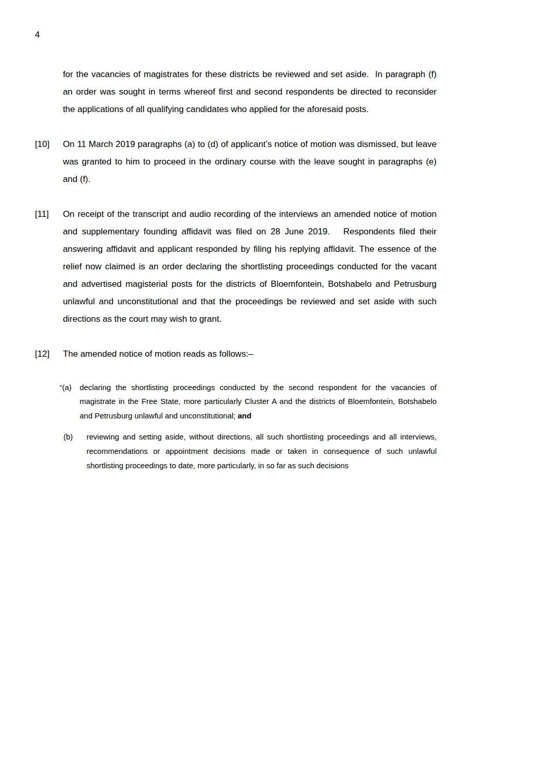4
for the vacancies of magistrates for these districts be reviewed and set aside. In paragraph (f) an order was sought in terms whereof first and second respondents be directed to reconsider the applications of all qualifying candidates who applied for the aforesaid posts.
[10] On 11 March 2019 paragraphs (a) to (d) of applicant’s notice of motion was dismissed, but leave was granted to him to proceed in the ordinary course with the leave sought in paragraphs (e) and (f).
[11] On receipt of the transcript and audio recording of the interviews an amended notice of motion and supplementary founding affidavit was filed on 28 June 2019. Respondents filed their answering affidavit and applicant responded by filing his replying affidavit. The essence of the relief now claimed is an order declaring the shortlisting proceedings conducted for the vacant and advertised magisterial posts for the districts of Bloemfontein, Botshabelo and Petrusburg unlawful and unconstitutional and that the proceedings be reviewed and set aside with such directions as the court may wish to grant.
[12] The amended notice of motion reads as follows:–
“(a) declaring the shortlisting proceedings conducted by the second respondent for the vacancies of magistrate in the Free State, more particularly Cluster A and the districts of Bloemfontein, Botshabelo and Petrusburg unlawful and unconstitutional; and
(b) reviewing and setting aside, without directions, all such shortlisting proceedings and all interviews, recommendations or appointment decisions made or taken in consequence of such unlawful shortlisting proceedings to date, more particularly, in so far as such decisions